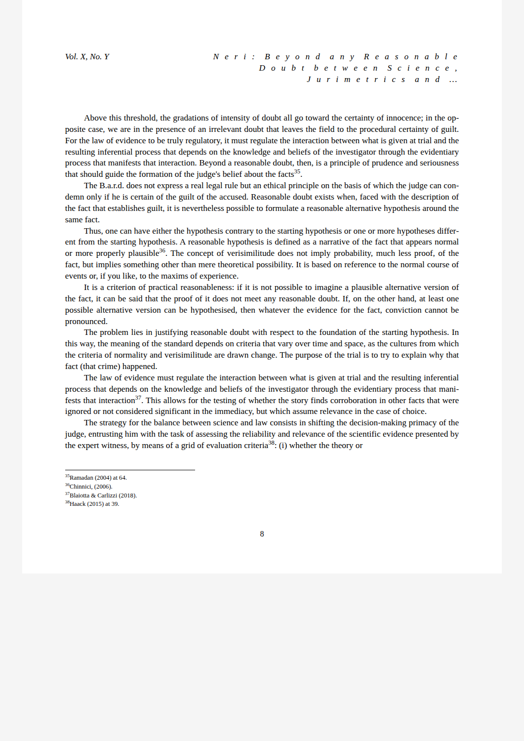Vol. X, No. Y
N e r i : B e y o n d a n y R e a s o n a b l e
D o u b t b e t w e e n S c i e n c e ,
J u r i m e t r i c s a n d …
Above this threshold, the gradations of intensity of doubt all go toward the certainty of innocence; in the opposite case, we are in the presence of an irrelevant doubt that leaves the field to the procedural certainty of guilt. For the law of evidence to be truly regulatory, it must regulate the interaction between what is given at trial and the resulting inferential process that depends on the knowledge and beliefs of the investigator through the evidentiary process that manifests that interaction. Beyond a reasonable doubt, then, is a principle of prudence and seriousness that should guide the formation of the judge's belief about the facts35.
The B.a.r.d. does not express a real legal rule but an ethical principle on the basis of which the judge can condemn only if he is certain of the guilt of the accused. Reasonable doubt exists when, faced with the description of the fact that establishes guilt, it is nevertheless possible to formulate a reasonable alternative hypothesis around the same fact.
Thus, one can have either the hypothesis contrary to the starting hypothesis or one or more hypotheses different from the starting hypothesis. A reasonable hypothesis is defined as a narrative of the fact that appears normal or more properly plausible36. The concept of verisimilitude does not imply probability, much less proof, of the fact, but implies something other than mere theoretical possibility. It is based on reference to the normal course of events or, if you like, to the maxims of experience.
It is a criterion of practical reasonableness: if it is not possible to imagine a plausible alternative version of the fact, it can be said that the proof of it does not meet any reasonable doubt. If, on the other hand, at least one possible alternative version can be hypothesised, then whatever the evidence for the fact, conviction cannot be pronounced.
The problem lies in justifying reasonable doubt with respect to the foundation of the starting hypothesis. In this way, the meaning of the standard depends on criteria that vary over time and space, as the cultures from which the criteria of normality and verisimilitude are drawn change. The purpose of the trial is to try to explain why that fact (that crime) happened.
The law of evidence must regulate the interaction between what is given at trial and the resulting inferential process that depends on the knowledge and beliefs of the investigator through the evidentiary process that manifests that interaction37. This allows for the testing of whether the story finds corroboration in other facts that were ignored or not considered significant in the immediacy, but which assume relevance in the case of choice.
The strategy for the balance between science and law consists in shifting the decision-making primacy of the judge, entrusting him with the task of assessing the reliability and relevance of the scientific evidence presented by the expert witness, by means of a grid of evaluation criteria38: (i) whether the theory or
35Ramadan (2004) at 64.
36Chinnici, (2006).
37Blaiotta & Carlizzi (2018).
38Haack (2015) at 39.
8